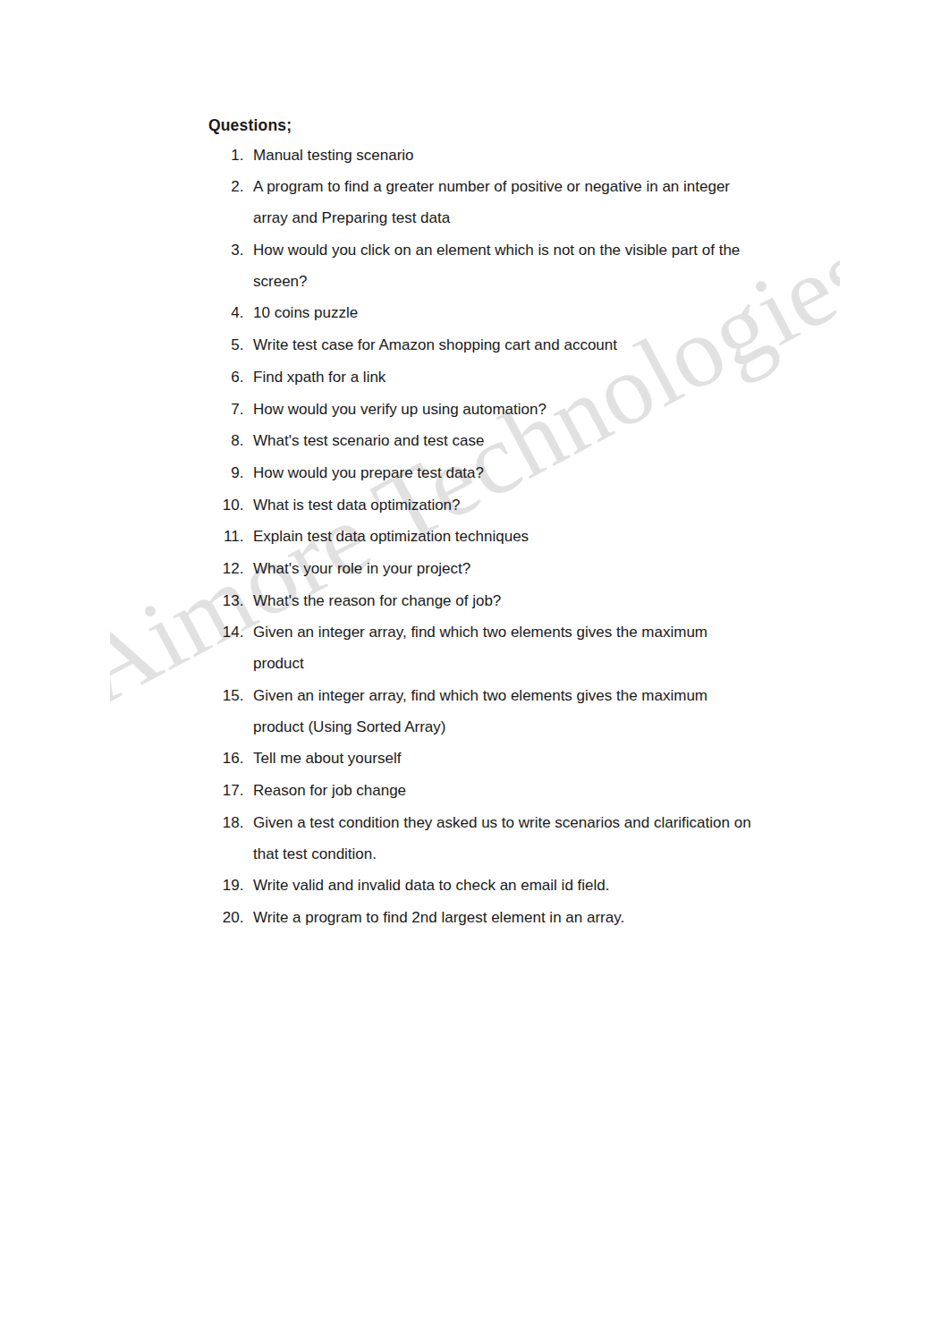Aimore Technologies
Questions;
Manual testing scenario
A program to find a greater number of positive or negative in an integer array and Preparing test data
How would you click on an element which is not on the visible part of the screen?
10 coins puzzle
Write test case for Amazon shopping cart and account
Find xpath for a link
How would you verify up using automation?
What's test scenario and test case
How would you prepare test data?
What is test data optimization?
Explain test data optimization techniques
What's your role in your project?
What's the reason for change of job?
Given an integer array, find which two elements gives the maximum product
Given an integer array, find which two elements gives the maximum product (Using Sorted Array)
Tell me about yourself
Reason for job change
Given a test condition they asked us to write scenarios and clarification on that test condition.
Write valid and invalid data to check an email id field.
Write a program to find 2nd largest element in an array.